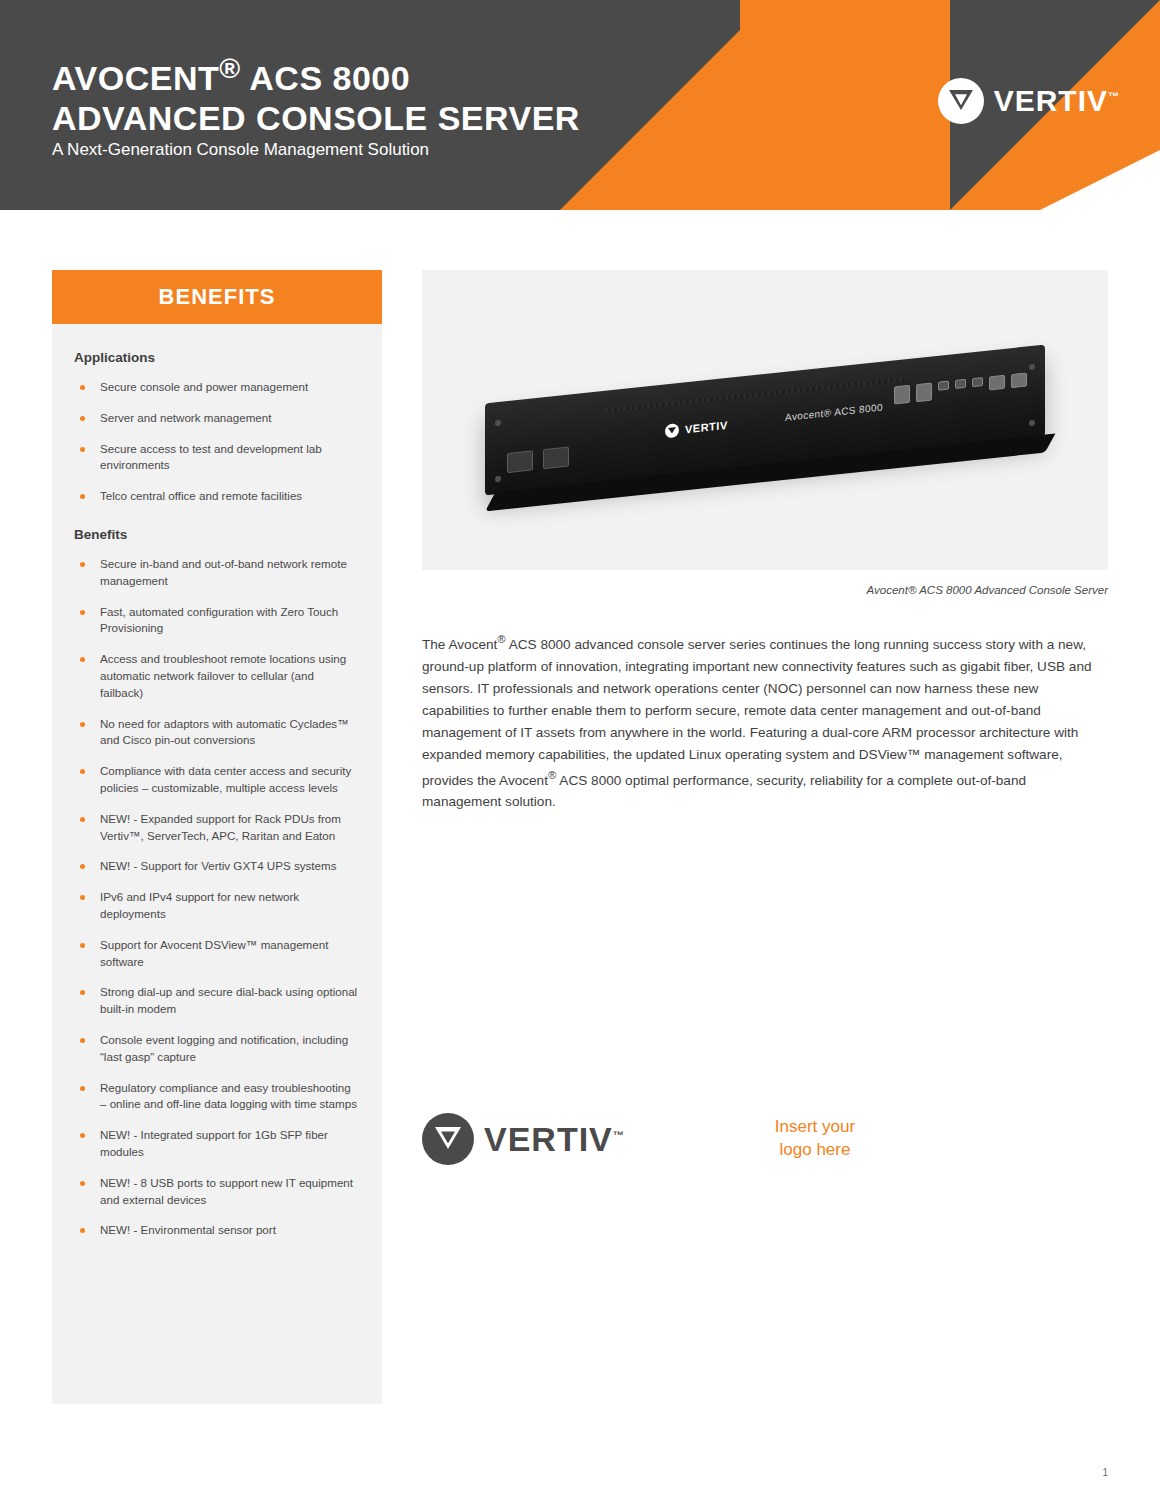Avocent® ACS 8000
Advanced Console Server
A Next-Generation Console Management Solution
VERTIV™
BENEFITS
Applications
Secure console and power management
Server and network management
Secure access to test and development lab environments
Telco central office and remote facilities
Benefits
Secure in-band and out-of-band network remote management
Fast, automated configuration with Zero Touch Provisioning
Access and troubleshoot remote locations using automatic network failover to cellular (and failback)
No need for adaptors with automatic Cyclades™ and Cisco pin-out conversions
Compliance with data center access and security policies – customizable, multiple access levels
NEW! - Expanded support for Rack PDUs from Vertiv™, ServerTech, APC, Raritan and Eaton
NEW! - Support for Vertiv GXT4 UPS systems
IPv6 and IPv4 support for new network deployments
Support for Avocent DSView™ management software
Strong dial-up and secure dial-back using optional built-in modem
Console event logging and notification, including “last gasp” capture
Regulatory compliance and easy troubleshooting – online and off-line data logging with time stamps
NEW! - Integrated support for 1Gb SFP fiber modules
NEW! - 8 USB ports to support new IT equipment and external devices
NEW! - Environmental sensor port
VERTIV
Avocent® ACS 8000
Avocent® ACS 8000 Advanced Console Server
The Avocent® ACS 8000 advanced console server series continues the long running success story with a new, ground-up platform of innovation, integrating important new connectivity features such as gigabit fiber, USB and sensors. IT professionals and network operations center (NOC) personnel can now harness these new capabilities to further enable them to perform secure, remote data center management and out-of-band management of IT assets from anywhere in the world. Featuring a dual-core ARM processor architecture with expanded memory capabilities, the updated Linux operating system and DSView™ management software, provides the Avocent® ACS 8000 optimal performance, security, reliability for a complete out-of-band management solution.
VERTIV™
Insert your
logo here
1